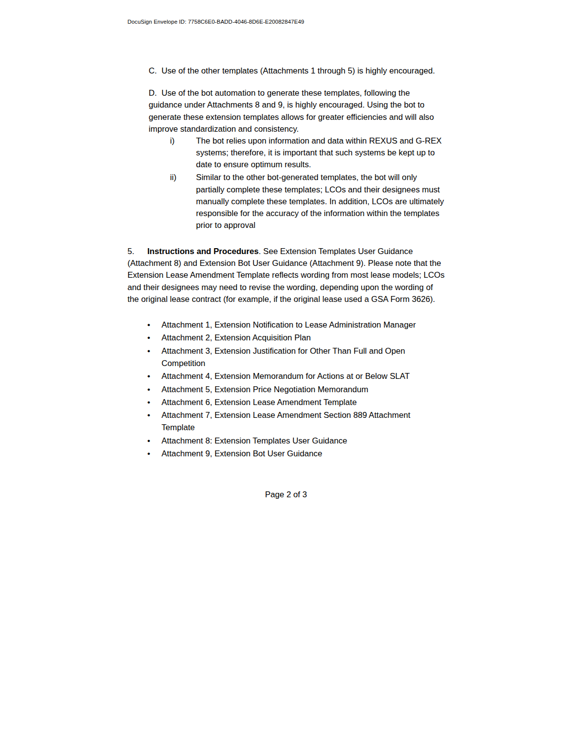DocuSign Envelope ID: 7758C6E0-BADD-4046-8D6E-E20082847E49
C. Use of the other templates (Attachments 1 through 5) is highly encouraged.
D. Use of the bot automation to generate these templates, following the guidance under Attachments 8 and 9, is highly encouraged. Using the bot to generate these extension templates allows for greater efficiencies and will also improve standardization and consistency.
i)
The bot relies upon information and data within REXUS and G-REX systems; therefore, it is important that such systems be kept up to date to ensure optimum results.
ii)
Similar to the other bot-generated templates, the bot will only partially complete these templates; LCOs and their designees must manually complete these templates. In addition, LCOs are ultimately responsible for the accuracy of the information within the templates prior to approval
5. Instructions and Procedures. See Extension Templates User Guidance (Attachment 8) and Extension Bot User Guidance (Attachment 9). Please note that the Extension Lease Amendment Template reflects wording from most lease models; LCOs and their designees may need to revise the wording, depending upon the wording of the original lease contract (for example, if the original lease used a GSA Form 3626).
Attachment 1, Extension Notification to Lease Administration Manager
Attachment 2, Extension Acquisition Plan
Attachment 3, Extension Justification for Other Than Full and Open Competition
Attachment 4, Extension Memorandum for Actions at or Below SLAT
Attachment 5, Extension Price Negotiation Memorandum
Attachment 6, Extension Lease Amendment Template
Attachment 7, Extension Lease Amendment Section 889 Attachment Template
Attachment 8: Extension Templates User Guidance
Attachment 9, Extension Bot User Guidance
Page 2 of 3